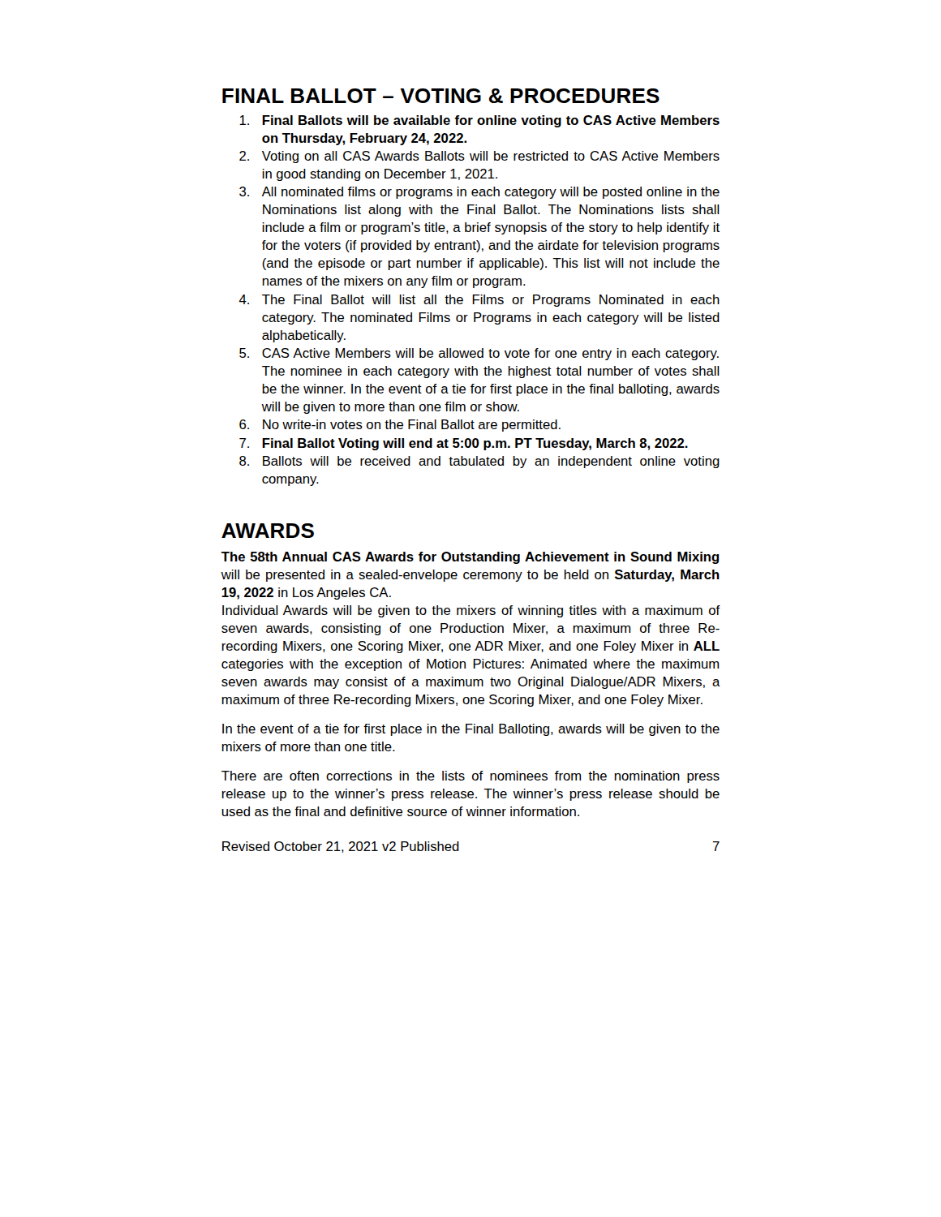FINAL BALLOT – VOTING & PROCEDURES
Final Ballots will be available for online voting to CAS Active Members on Thursday, February 24, 2022.
Voting on all CAS Awards Ballots will be restricted to CAS Active Members in good standing on December 1, 2021.
All nominated films or programs in each category will be posted online in the Nominations list along with the Final Ballot. The Nominations lists shall include a film or program’s title, a brief synopsis of the story to help identify it for the voters (if provided by entrant), and the airdate for television programs (and the episode or part number if applicable). This list will not include the names of the mixers on any film or program.
The Final Ballot will list all the Films or Programs Nominated in each category. The nominated Films or Programs in each category will be listed alphabetically.
CAS Active Members will be allowed to vote for one entry in each category. The nominee in each category with the highest total number of votes shall be the winner. In the event of a tie for first place in the final balloting, awards will be given to more than one film or show.
No write-in votes on the Final Ballot are permitted.
Final Ballot Voting will end at 5:00 p.m. PT Tuesday, March 8, 2022.
Ballots will be received and tabulated by an independent online voting company.
AWARDS
The 58th Annual CAS Awards for Outstanding Achievement in Sound Mixing will be presented in a sealed-envelope ceremony to be held on Saturday, March 19, 2022 in Los Angeles CA.
Individual Awards will be given to the mixers of winning titles with a maximum of seven awards, consisting of one Production Mixer, a maximum of three Re-recording Mixers, one Scoring Mixer, one ADR Mixer, and one Foley Mixer in ALL categories with the exception of Motion Pictures: Animated where the maximum seven awards may consist of a maximum two Original Dialogue/ADR Mixers, a maximum of three Re-recording Mixers, one Scoring Mixer, and one Foley Mixer.
In the event of a tie for first place in the Final Balloting, awards will be given to the mixers of more than one title.
There are often corrections in the lists of nominees from the nomination press release up to the winner’s press release. The winner’s press release should be used as the final and definitive source of winner information.
Revised October 21, 2021 v2 Published 7